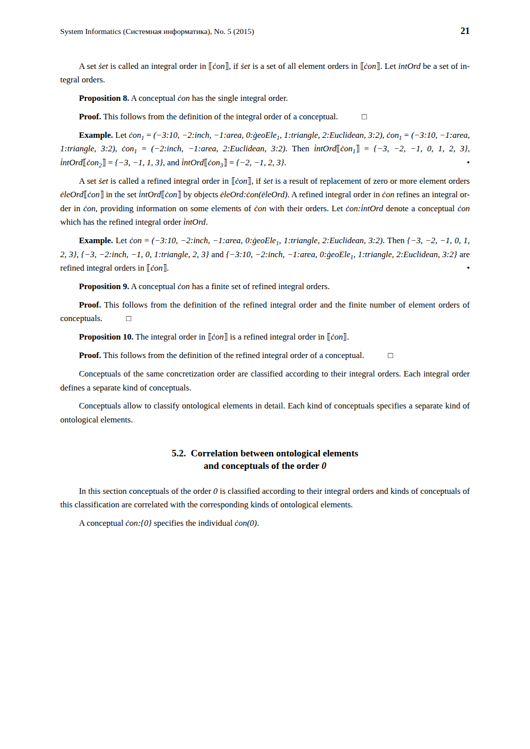System Informatics (Системная информатика), No. 5 (2015) 21
A set ṡet is called an integral order in ⟦ċon⟧, if ṡet is a set of all element orders in ⟦ċon⟧. Let intOrd be a set of integral orders.
Proposition 8. A conceptual ċon has the single integral order.
Proof. This follows from the definition of the integral order of a conceptual. □
Example. Let ċon1 = (−3:10, −2:inch, −1:area, 0:ġeoEle1, 1:triangle, 2:Euclidean, 3:2), ċon1 = (−3:10, −1:area, 1:triangle, 3:2), ċon1 = (−2:inch, −1:area, 2:Euclidean, 3:2). Then i̇ntOrd⟦ċon1⟧ = {−3, −2, −1, 0, 1, 2, 3}, i̇ntOrd⟦ċon2⟧ = {−3, −1, 1, 3}, and i̇ntOrd⟦ċon3⟧ = {−2, −1, 2, 3}.•
A set ṡet is called a refined integral order in ⟦ċon⟧, if ṡet is a result of replacement of zero or more element orders ėleOrd⟦ċon⟧ in the set i̇ntOrd⟦ċon⟧ by objects ėleOrd:ċon(ėleOrd). A refined integral order in ċon refines an integral order in ċon, providing information on some elements of ċon with their orders. Let ċon:i̇ntOrd denote a conceptual ċon which has the refined integral order i̇ntOrd.
Example. Let ċon = (−3:10, −2:inch, −1:area, 0:ġeoEle1, 1:triangle, 2:Euclidean, 3:2). Then {−3, −2, −1, 0, 1, 2, 3}, {−3, −2:inch, −1, 0, 1:triangle, 2, 3} and {−3:10, −2:inch, −1:area, 0:ġeoEle1, 1:triangle, 2:Euclidean, 3:2} are refined integral orders in ⟦ċon⟧.•
Proposition 9. A conceptual ċon has a finite set of refined integral orders.
Proof. This follows from the definition of the refined integral order and the finite number of element orders of conceptuals. □
Proposition 10. The integral order in ⟦ċon⟧ is a refined integral order in ⟦ċon⟧.
Proof. This follows from the definition of the refined integral order of a conceptual. □
Conceptuals of the same concretization order are classified according to their integral orders. Each integral order defines a separate kind of conceptuals.
Conceptuals allow to classify ontological elements in detail. Each kind of conceptuals specifies a separate kind of ontological elements.
5.2. Correlation between ontological elements
and conceptuals of the order 0
In this section conceptuals of the order 0 is classified according to their integral orders and kinds of conceptuals of this classification are correlated with the corresponding kinds of ontological elements.
A conceptual ċon:{0} specifies the individual ċon(0).